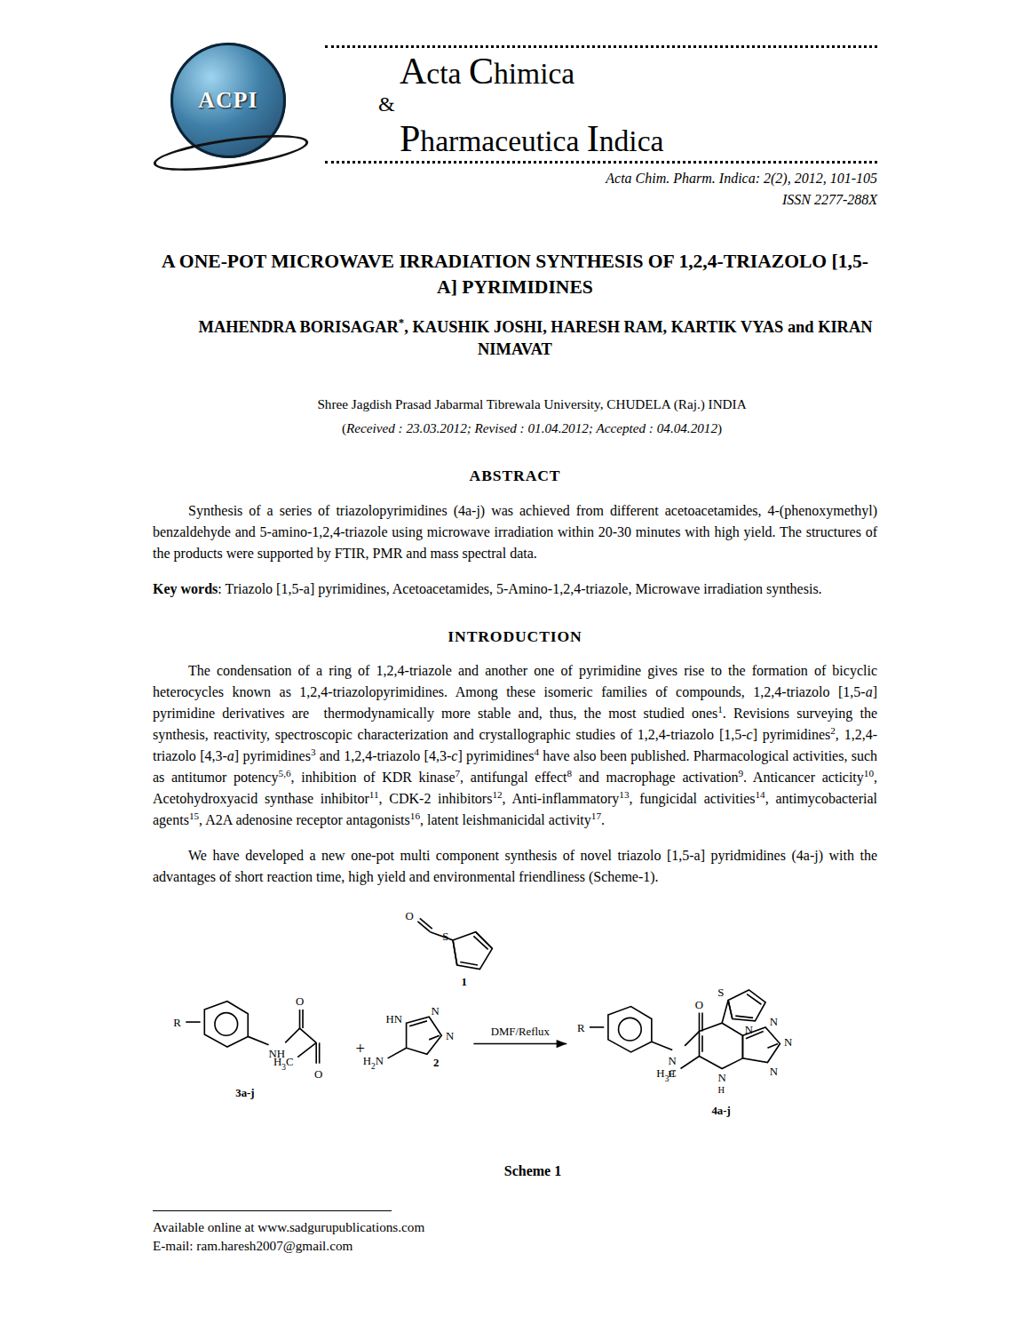Acta Chimica
&
Pharmaceutica Indica
Acta Chim. Pharm. Indica: 2(2), 2012, 101-105
ISSN 2277-288X
A One-Pot Microwave Irradiation Synthesis of 1,2,4-Triazolo [1,5-a] Pyrimidines
MAHENDRA BORISAGAR*, KAUSHIK JOSHI, HARESH RAM, KARTIK VYAS and KIRAN NIMAVAT
Shree Jagdish Prasad Jabarmal Tibrewala University, CHUDELA (Raj.) INDIA
(Received : 23.03.2012; Revised : 01.04.2012; Accepted : 04.04.2012)
ABSTRACT
Synthesis of a series of triazolopyrimidines (4a-j) was achieved from different acetoacetamides, 4-(phenoxymethyl) benzaldehyde and 5-amino-1,2,4-triazole using microwave irradiation within 20-30 minutes with high yield. The structures of the products were supported by FTIR, PMR and mass spectral data.
Key words: Triazolo [1,5-a] pyrimidines, Acetoacetamides, 5-Amino-1,2,4-triazole, Microwave irradiation synthesis.
INTRODUCTION
The condensation of a ring of 1,2,4-triazole and another one of pyrimidine gives rise to the formation of bicyclic heterocycles known as 1,2,4-triazolopyrimidines. Among these isomeric families of compounds, 1,2,4-triazolo [1,5-a] pyrimidine derivatives are thermodynamically more stable and, thus, the most studied ones1. Revisions surveying the synthesis, reactivity, spectroscopic characterization and crystallographic studies of 1,2,4-triazolo [1,5-c] pyrimidines2, 1,2,4-triazolo [4,3-a] pyrimidines3 and 1,2,4-triazolo [4,3-c] pyrimidines4 have also been published. Pharmacological activities, such as antitumor potency5,6, inhibition of KDR kinase7, antifungal effect8 and macrophage activation9. Anticancer acticity10, Acetohydroxyacid synthase inhibitor11, CDK-2 inhibitors12, Anti-inflammatory13, fungicidal activities14, antimycobacterial agents15, A2A adenosine receptor antagonists16, latent leishmanicidal activity17.
We have developed a new one-pot multi component synthesis of novel triazolo [1,5-a] pyridmidines (4a-j) with the advantages of short reaction time, high yield and environmental friendliness (Scheme-1).
S O 1 R NH O O H3C 3a-j + HN N N H2N 2 DMF/Reflux R N H O N N N N N H H3C S 4a-j
Scheme 1
Available online at www.sadgurupublications.com
E-mail: ram.haresh2007@gmail.com